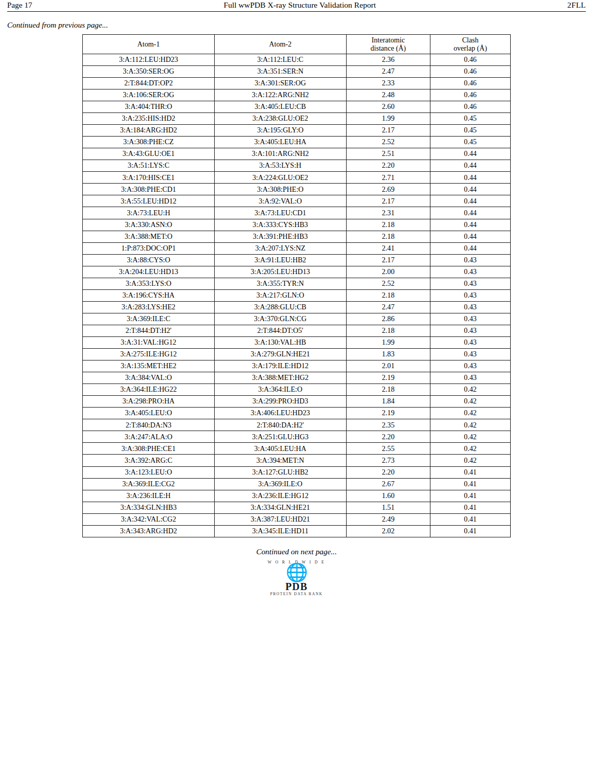Page 17
Full wwPDB X-ray Structure Validation Report
2FLL
Continued from previous page...
| Atom-1 | Atom-2 | Interatomic distance (Å) | Clash overlap (Å) |
| --- | --- | --- | --- |
| 3:A:112:LEU:HD23 | 3:A:112:LEU:C | 2.36 | 0.46 |
| 3:A:350:SER:OG | 3:A:351:SER:N | 2.47 | 0.46 |
| 2:T:844:DT:OP2 | 3:A:301:SER:OG | 2.33 | 0.46 |
| 3:A:106:SER:OG | 3:A:122:ARG:NH2 | 2.48 | 0.46 |
| 3:A:404:THR:O | 3:A:405:LEU:CB | 2.60 | 0.46 |
| 3:A:235:HIS:HD2 | 3:A:238:GLU:OE2 | 1.99 | 0.45 |
| 3:A:184:ARG:HD2 | 3:A:195:GLY:O | 2.17 | 0.45 |
| 3:A:308:PHE:CZ | 3:A:405:LEU:HA | 2.52 | 0.45 |
| 3:A:43:GLU:OE1 | 3:A:101:ARG:NH2 | 2.51 | 0.44 |
| 3:A:51:LYS:C | 3:A:53:LYS:H | 2.20 | 0.44 |
| 3:A:170:HIS:CE1 | 3:A:224:GLU:OE2 | 2.71 | 0.44 |
| 3:A:308:PHE:CD1 | 3:A:308:PHE:O | 2.69 | 0.44 |
| 3:A:55:LEU:HD12 | 3:A:92:VAL:O | 2.17 | 0.44 |
| 3:A:73:LEU:H | 3:A:73:LEU:CD1 | 2.31 | 0.44 |
| 3:A:330:ASN:O | 3:A:333:CYS:HB3 | 2.18 | 0.44 |
| 3:A:388:MET:O | 3:A:391:PHE:HB3 | 2.18 | 0.44 |
| 1:P:873:DOC:OP1 | 3:A:207:LYS:NZ | 2.41 | 0.44 |
| 3:A:88:CYS:O | 3:A:91:LEU:HB2 | 2.17 | 0.43 |
| 3:A:204:LEU:HD13 | 3:A:205:LEU:HD13 | 2.00 | 0.43 |
| 3:A:353:LYS:O | 3:A:355:TYR:N | 2.52 | 0.43 |
| 3:A:196:CYS:HA | 3:A:217:GLN:O | 2.18 | 0.43 |
| 3:A:283:LYS:HE2 | 3:A:288:GLU:CB | 2.47 | 0.43 |
| 3:A:369:ILE:C | 3:A:370:GLN:CG | 2.86 | 0.43 |
| 2:T:844:DT:H2' | 2:T:844:DT:O5' | 2.18 | 0.43 |
| 3:A:31:VAL:HG12 | 3:A:130:VAL:HB | 1.99 | 0.43 |
| 3:A:275:ILE:HG12 | 3:A:279:GLN:HE21 | 1.83 | 0.43 |
| 3:A:135:MET:HE2 | 3:A:179:ILE:HD12 | 2.01 | 0.43 |
| 3:A:384:VAL:O | 3:A:388:MET:HG2 | 2.19 | 0.43 |
| 3:A:364:ILE:HG22 | 3:A:364:ILE:O | 2.18 | 0.42 |
| 3:A:298:PRO:HA | 3:A:299:PRO:HD3 | 1.84 | 0.42 |
| 3:A:405:LEU:O | 3:A:406:LEU:HD23 | 2.19 | 0.42 |
| 2:T:840:DA:N3 | 2:T:840:DA:H2' | 2.35 | 0.42 |
| 3:A:247:ALA:O | 3:A:251:GLU:HG3 | 2.20 | 0.42 |
| 3:A:308:PHE:CE1 | 3:A:405:LEU:HA | 2.55 | 0.42 |
| 3:A:392:ARG:C | 3:A:394:MET:N | 2.73 | 0.42 |
| 3:A:123:LEU:O | 3:A:127:GLU:HB2 | 2.20 | 0.41 |
| 3:A:369:ILE:CG2 | 3:A:369:ILE:O | 2.67 | 0.41 |
| 3:A:236:ILE:H | 3:A:236:ILE:HG12 | 1.60 | 0.41 |
| 3:A:334:GLN:HB3 | 3:A:334:GLN:HE21 | 1.51 | 0.41 |
| 3:A:342:VAL:CG2 | 3:A:387:LEU:HD21 | 2.49 | 0.41 |
| 3:A:343:ARG:HD2 | 3:A:345:ILE:HD11 | 2.02 | 0.41 |
Continued on next page...
W O R L D W I D E
🌐
PDB
PROTEIN DATA BANK